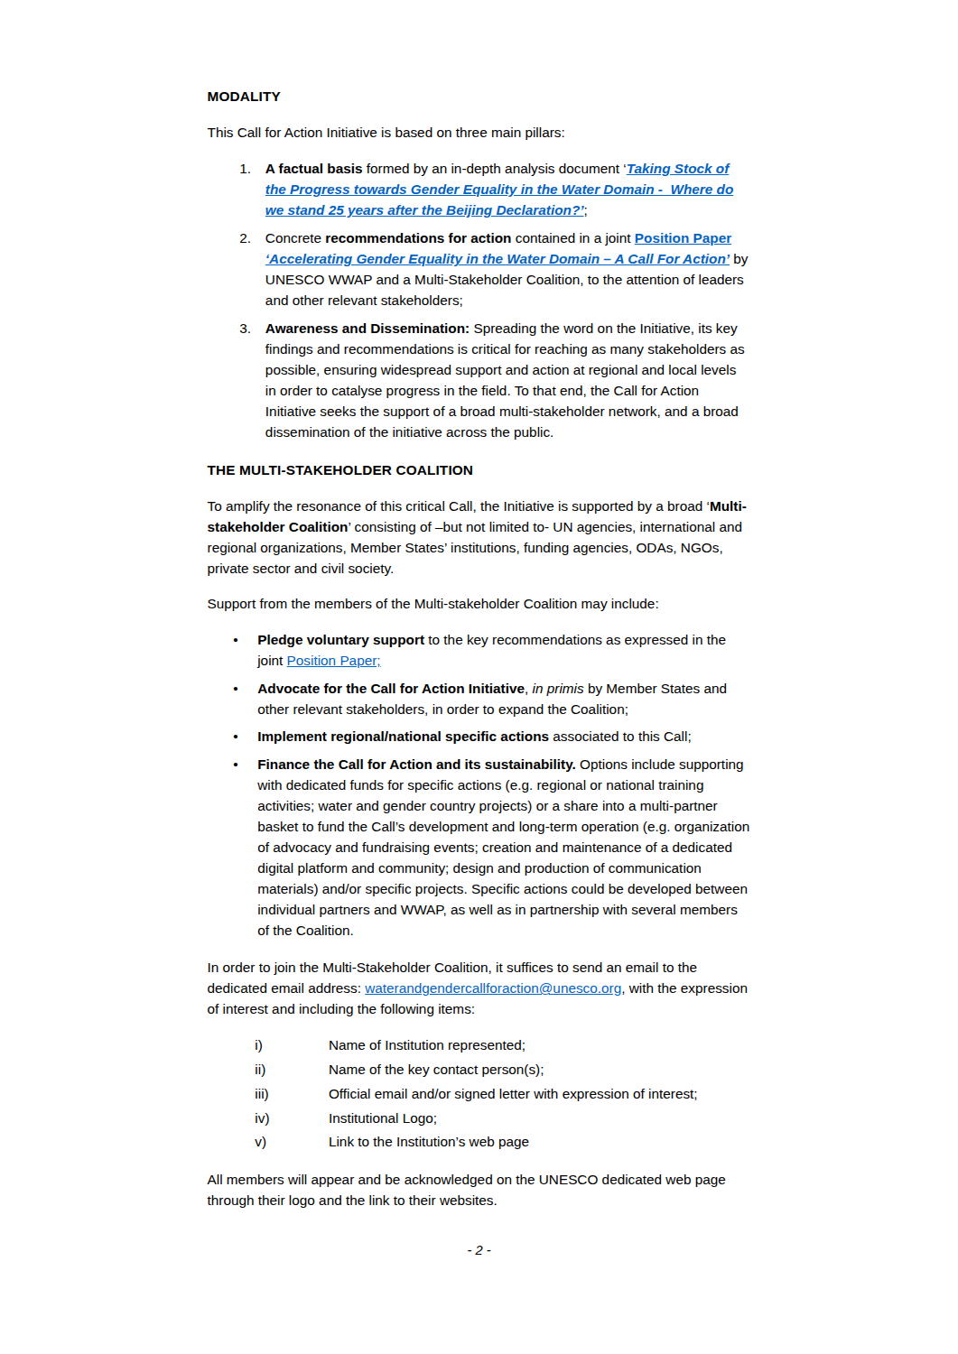MODALITY
This Call for Action Initiative is based on three main pillars:
A factual basis formed by an in-depth analysis document ‘Taking Stock of the Progress towards Gender Equality in the Water Domain - Where do we stand 25 years after the Beijing Declaration?’;
Concrete recommendations for action contained in a joint Position Paper ‘Accelerating Gender Equality in the Water Domain – A Call For Action’ by UNESCO WWAP and a Multi-Stakeholder Coalition, to the attention of leaders and other relevant stakeholders;
Awareness and Dissemination: Spreading the word on the Initiative, its key findings and recommendations is critical for reaching as many stakeholders as possible, ensuring widespread support and action at regional and local levels in order to catalyse progress in the field. To that end, the Call for Action Initiative seeks the support of a broad multi-stakeholder network, and a broad dissemination of the initiative across the public.
THE MULTI-STAKEHOLDER COALITION
To amplify the resonance of this critical Call, the Initiative is supported by a broad ‘Multi-stakeholder Coalition’ consisting of –but not limited to- UN agencies, international and regional organizations, Member States’ institutions, funding agencies, ODAs, NGOs, private sector and civil society.
Support from the members of the Multi-stakeholder Coalition may include:
Pledge voluntary support to the key recommendations as expressed in the joint Position Paper;
Advocate for the Call for Action Initiative, in primis by Member States and other relevant stakeholders, in order to expand the Coalition;
Implement regional/national specific actions associated to this Call;
Finance the Call for Action and its sustainability. Options include supporting with dedicated funds for specific actions (e.g. regional or national training activities; water and gender country projects) or a share into a multi-partner basket to fund the Call’s development and long-term operation (e.g. organization of advocacy and fundraising events; creation and maintenance of a dedicated digital platform and community; design and production of communication materials) and/or specific projects. Specific actions could be developed between individual partners and WWAP, as well as in partnership with several members of the Coalition.
In order to join the Multi-Stakeholder Coalition, it suffices to send an email to the dedicated email address: waterandgendercallforaction@unesco.org, with the expression of interest and including the following items:
Name of Institution represented;
Name of the key contact person(s);
Official email and/or signed letter with expression of interest;
Institutional Logo;
Link to the Institution’s web page
All members will appear and be acknowledged on the UNESCO dedicated web page through their logo and the link to their websites.
- 2 -